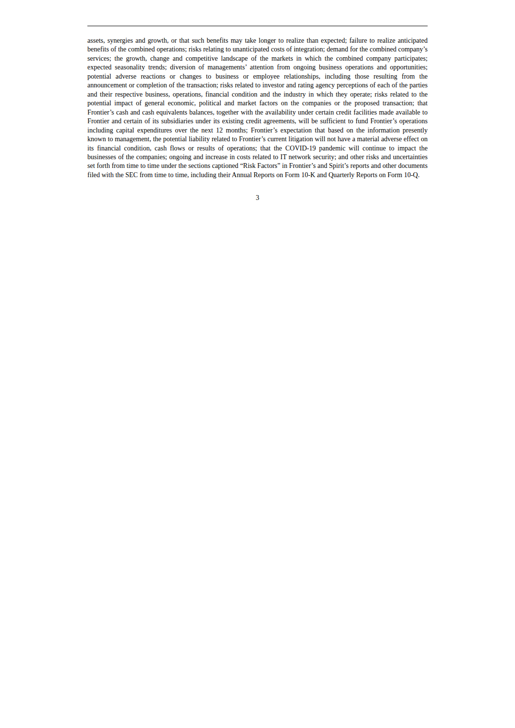assets, synergies and growth, or that such benefits may take longer to realize than expected; failure to realize anticipated benefits of the combined operations; risks relating to unanticipated costs of integration; demand for the combined company’s services; the growth, change and competitive landscape of the markets in which the combined company participates; expected seasonality trends; diversion of managements’ attention from ongoing business operations and opportunities; potential adverse reactions or changes to business or employee relationships, including those resulting from the announcement or completion of the transaction; risks related to investor and rating agency perceptions of each of the parties and their respective business, operations, financial condition and the industry in which they operate; risks related to the potential impact of general economic, political and market factors on the companies or the proposed transaction; that Frontier’s cash and cash equivalents balances, together with the availability under certain credit facilities made available to Frontier and certain of its subsidiaries under its existing credit agreements, will be sufficient to fund Frontier’s operations including capital expenditures over the next 12 months; Frontier’s expectation that based on the information presently known to management, the potential liability related to Frontier’s current litigation will not have a material adverse effect on its financial condition, cash flows or results of operations; that the COVID-19 pandemic will continue to impact the businesses of the companies; ongoing and increase in costs related to IT network security; and other risks and uncertainties set forth from time to time under the sections captioned “Risk Factors” in Frontier’s and Spirit’s reports and other documents filed with the SEC from time to time, including their Annual Reports on Form 10-K and Quarterly Reports on Form 10-Q.
3